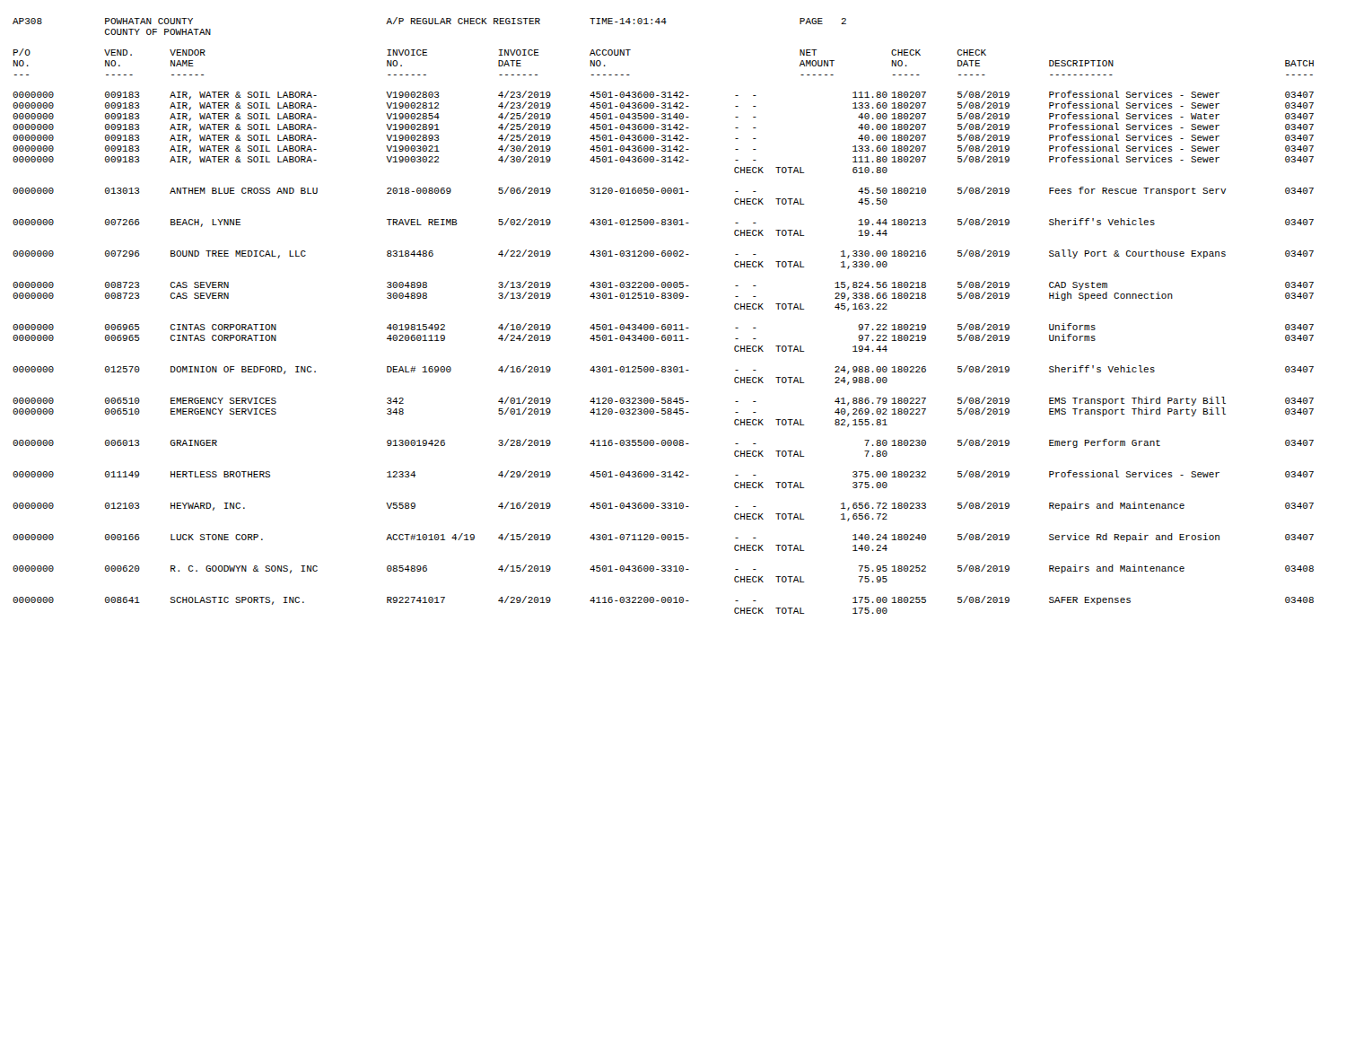| AP308 | POWHATAN COUNTY | A/P REGULAR CHECK REGISTER | TIME-14:01:44 | PAGE 2 | | | |
| | COUNTY OF POWHATAN | | | | | | | | | |
| P/O | VEND. | VENDOR | INVOICE | INVOICE | ACCOUNT | | NET | CHECK | CHECK | | |
| NO. | NO. | NAME | NO. | DATE | NO. | | AMOUNT | NO. | DATE | DESCRIPTION | BATCH |
| --- | ----- | ------ | ------- | ------- | ------- | | ------ | ----- | ----- | ----------- | ----- |
| 0000000 | 009183 | AIR, WATER & SOIL LABORA- | V19002803 | 4/23/2019 | 4501-043600-3142- | - - | 111.80 | 180207 | 5/08/2019 | Professional Services - Sewer | 03407 |
| 0000000 | 009183 | AIR, WATER & SOIL LABORA- | V19002812 | 4/23/2019 | 4501-043600-3142- | - - | 133.60 | 180207 | 5/08/2019 | Professional Services - Sewer | 03407 |
| 0000000 | 009183 | AIR, WATER & SOIL LABORA- | V19002854 | 4/25/2019 | 4501-043500-3140- | - - | 40.00 | 180207 | 5/08/2019 | Professional Services - Water | 03407 |
| 0000000 | 009183 | AIR, WATER & SOIL LABORA- | V19002891 | 4/25/2019 | 4501-043600-3142- | - - | 40.00 | 180207 | 5/08/2019 | Professional Services - Sewer | 03407 |
| 0000000 | 009183 | AIR, WATER & SOIL LABORA- | V19002893 | 4/25/2019 | 4501-043600-3142- | - - | 40.00 | 180207 | 5/08/2019 | Professional Services - Sewer | 03407 |
| 0000000 | 009183 | AIR, WATER & SOIL LABORA- | V19003021 | 4/30/2019 | 4501-043600-3142- | - - | 133.60 | 180207 | 5/08/2019 | Professional Services - Sewer | 03407 |
| 0000000 | 009183 | AIR, WATER & SOIL LABORA- | V19003022 | 4/30/2019 | 4501-043600-3142- | - - | 111.80 | 180207 | 5/08/2019 | Professional Services - Sewer | 03407 |
| | | | | | | CHECK TOTAL | 610.80 | | | | |
| 0000000 | 013013 | ANTHEM BLUE CROSS AND BLU | 2018-008069 | 5/06/2019 | 3120-016050-0001- | - - | 45.50 | 180210 | 5/08/2019 | Fees for Rescue Transport Serv | 03407 |
| | | | | | | CHECK TOTAL | 45.50 | | | | |
| 0000000 | 007266 | BEACH, LYNNE | TRAVEL REIMB | 5/02/2019 | 4301-012500-8301- | - - | 19.44 | 180213 | 5/08/2019 | Sheriff's Vehicles | 03407 |
| | | | | | | CHECK TOTAL | 19.44 | | | | |
| 0000000 | 007296 | BOUND TREE MEDICAL, LLC | 83184486 | 4/22/2019 | 4301-031200-6002- | - - | 1,330.00 | 180216 | 5/08/2019 | Sally Port & Courthouse Expans | 03407 |
| | | | | | | CHECK TOTAL | 1,330.00 | | | | |
| 0000000 | 008723 | CAS SEVERN | 3004898 | 3/13/2019 | 4301-032200-0005- | - - | 15,824.56 | 180218 | 5/08/2019 | CAD System | 03407 |
| 0000000 | 008723 | CAS SEVERN | 3004898 | 3/13/2019 | 4301-012510-8309- | - - | 29,338.66 | 180218 | 5/08/2019 | High Speed Connection | 03407 |
| | | | | | | CHECK TOTAL | 45,163.22 | | | | |
| 0000000 | 006965 | CINTAS CORPORATION | 4019815492 | 4/10/2019 | 4501-043400-6011- | - - | 97.22 | 180219 | 5/08/2019 | Uniforms | 03407 |
| 0000000 | 006965 | CINTAS CORPORATION | 4020601119 | 4/24/2019 | 4501-043400-6011- | - - | 97.22 | 180219 | 5/08/2019 | Uniforms | 03407 |
| | | | | | | CHECK TOTAL | 194.44 | | | | |
| 0000000 | 012570 | DOMINION OF BEDFORD, INC. | DEAL# 16900 | 4/16/2019 | 4301-012500-8301- | - - | 24,988.00 | 180226 | 5/08/2019 | Sheriff's Vehicles | 03407 |
| | | | | | | CHECK TOTAL | 24,988.00 | | | | |
| 0000000 | 006510 | EMERGENCY SERVICES | 342 | 4/01/2019 | 4120-032300-5845- | - - | 41,886.79 | 180227 | 5/08/2019 | EMS Transport Third Party Bill | 03407 |
| 0000000 | 006510 | EMERGENCY SERVICES | 348 | 5/01/2019 | 4120-032300-5845- | - - | 40,269.02 | 180227 | 5/08/2019 | EMS Transport Third Party Bill | 03407 |
| | | | | | | CHECK TOTAL | 82,155.81 | | | | |
| 0000000 | 006013 | GRAINGER | 9130019426 | 3/28/2019 | 4116-035500-0008- | - - | 7.80 | 180230 | 5/08/2019 | Emerg Perform Grant | 03407 |
| | | | | | | CHECK TOTAL | 7.80 | | | | |
| 0000000 | 011149 | HERTLESS BROTHERS | 12334 | 4/29/2019 | 4501-043600-3142- | - - | 375.00 | 180232 | 5/08/2019 | Professional Services - Sewer | 03407 |
| | | | | | | CHECK TOTAL | 375.00 | | | | |
| 0000000 | 012103 | HEYWARD, INC. | V5589 | 4/16/2019 | 4501-043600-3310- | - - | 1,656.72 | 180233 | 5/08/2019 | Repairs and Maintenance | 03407 |
| | | | | | | CHECK TOTAL | 1,656.72 | | | | |
| 0000000 | 000166 | LUCK STONE CORP. | ACCT#10101 4/19 | 4/15/2019 | 4301-071120-0015- | - - | 140.24 | 180240 | 5/08/2019 | Service Rd Repair and Erosion | 03407 |
| | | | | | | CHECK TOTAL | 140.24 | | | | |
| 0000000 | 000620 | R. C. GOODWYN & SONS, INC | 0854896 | 4/15/2019 | 4501-043600-3310- | - - | 75.95 | 180252 | 5/08/2019 | Repairs and Maintenance | 03408 |
| | | | | | | CHECK TOTAL | 75.95 | | | | |
| 0000000 | 008641 | SCHOLASTIC SPORTS, INC. | R922741017 | 4/29/2019 | 4116-032200-0010- | - - | 175.00 | 180255 | 5/08/2019 | SAFER Expenses | 03408 |
| | | | | | | CHECK TOTAL | 175.00 | | | | |